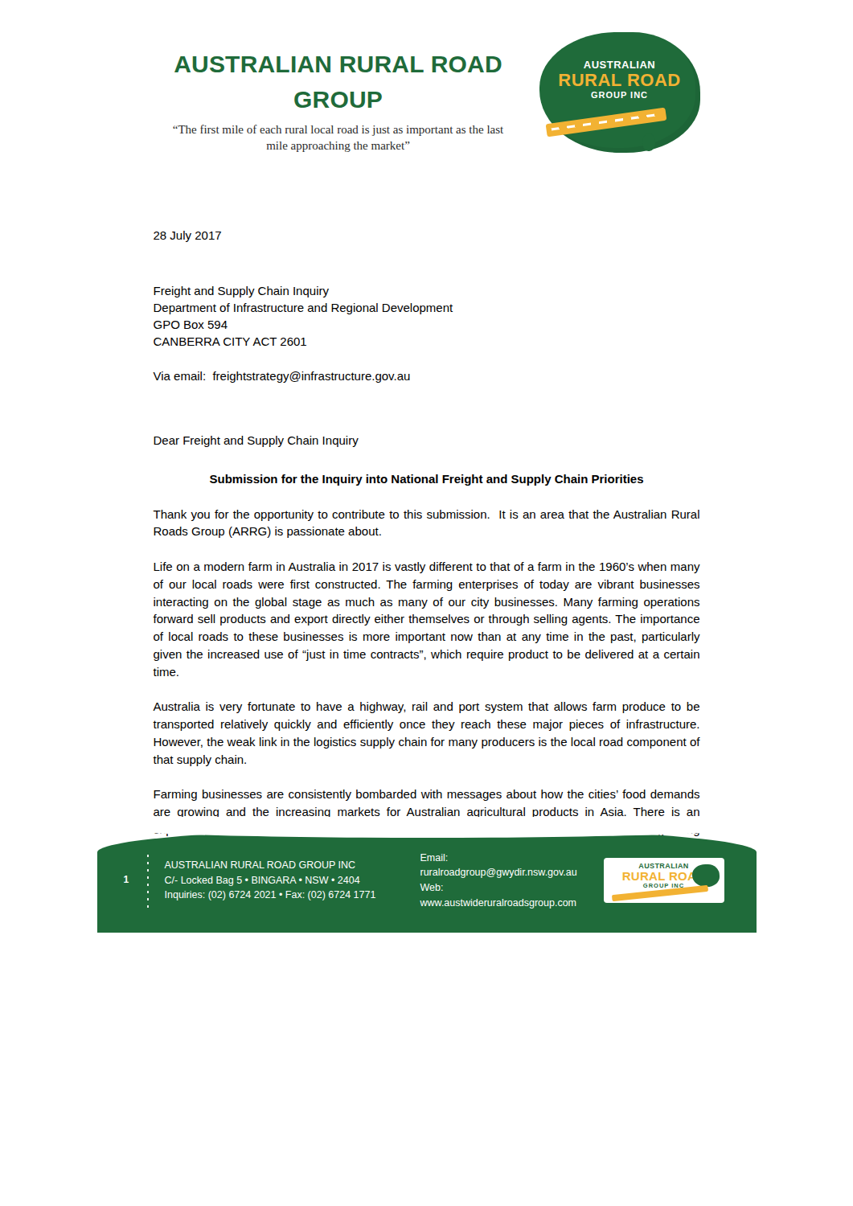AUSTRALIAN RURAL ROAD GROUP
“The first mile of each rural local road is just as important as the last mile approaching the market”
AUSTRALIAN RURAL ROAD GROUP INC
28 July 2017
Freight and Supply Chain Inquiry
Department of Infrastructure and Regional Development
GPO Box 594
CANBERRA CITY ACT 2601
Via email: freightstrategy@infrastructure.gov.au
Dear Freight and Supply Chain Inquiry
Submission for the Inquiry into National Freight and Supply Chain Priorities
Thank you for the opportunity to contribute to this submission. It is an area that the Australian Rural Roads Group (ARRG) is passionate about.
Life on a modern farm in Australia in 2017 is vastly different to that of a farm in the 1960’s when many of our local roads were first constructed. The farming enterprises of today are vibrant businesses interacting on the global stage as much as many of our city businesses. Many farming operations forward sell products and export directly either themselves or through selling agents. The importance of local roads to these businesses is more important now than at any time in the past, particularly given the increased use of “just in time contracts”, which require product to be delivered at a certain time.
Australia is very fortunate to have a highway, rail and port system that allows farm produce to be transported relatively quickly and efficiently once they reach these major pieces of infrastructure. However, the weak link in the logistics supply chain for many producers is the local road component of that supply chain.
Farming businesses are consistently bombarded with messages about how the cities’ food demands are growing and the increasing markets for Australian agricultural products in Asia. There is an expectation that our farmers can continually rise to the occasion and supply these ever growing markets thereby increasing the prosperity of their regions and, as a flow on, the economy as a whole.
It doesn’t matter that their productivity may have increased significantly from 30 years ago; the road system they rely on and which struggled before productivity increased has likely not been upgraded in years. As a result they will continue to struggle to be able to get their produce to market.
1
AUSTRALIAN RURAL ROAD GROUP INC
C/- Locked Bag 5 • BINGARA • NSW • 2404
Inquiries: (02) 6724 2021 • Fax: (02) 6724 1771
Email: ruralroadgroup@gwydir.nsw.gov.au
Web: www.austwideruralroadsgroup.com
AUSTRALIAN RURAL ROAD GROUP INC